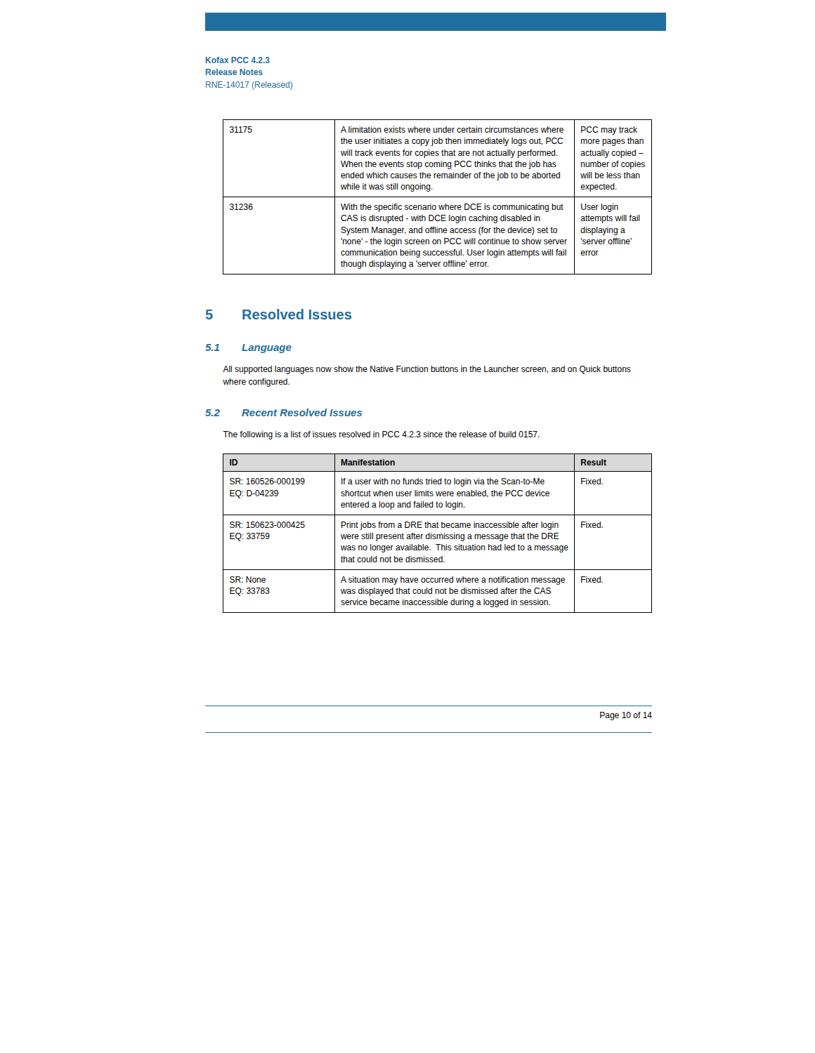Kofax PCC 4.2.3
Release Notes
RNE-14017 (Released)
| 31175 | A limitation exists where under certain circumstances where the user initiates a copy job then immediately logs out, PCC will track events for copies that are not actually performed. When the events stop coming PCC thinks that the job has ended which causes the remainder of the job to be aborted while it was still ongoing. | PCC may track more pages than actually copied – number of copies will be less than expected. |
| 31236 | With the specific scenario where DCE is communicating but CAS is disrupted - with DCE login caching disabled in System Manager, and offline access (for the device) set to 'none' - the login screen on PCC will continue to show server communication being successful. User login attempts will fail though displaying a 'server offline' error. | User login attempts will fail displaying a 'server offline' error |
5 Resolved Issues
5.1 Language
All supported languages now show the Native Function buttons in the Launcher screen, and on Quick buttons where configured.
5.2 Recent Resolved Issues
The following is a list of issues resolved in PCC 4.2.3 since the release of build 0157.
| ID | Manifestation | Result |
| --- | --- | --- |
| SR: 160526-000199 EQ: D-04239 | If a user with no funds tried to login via the Scan-to-Me shortcut when user limits were enabled, the PCC device entered a loop and failed to login. | Fixed. |
| SR: 150623-000425 EQ: 33759 | Print jobs from a DRE that became inaccessible after login were still present after dismissing a message that the DRE was no longer available. This situation had led to a message that could not be dismissed. | Fixed. |
| SR: None EQ: 33783 | A situation may have occurred where a notification message was displayed that could not be dismissed after the CAS service became inaccessible during a logged in session. | Fixed. |
Page 10 of 14